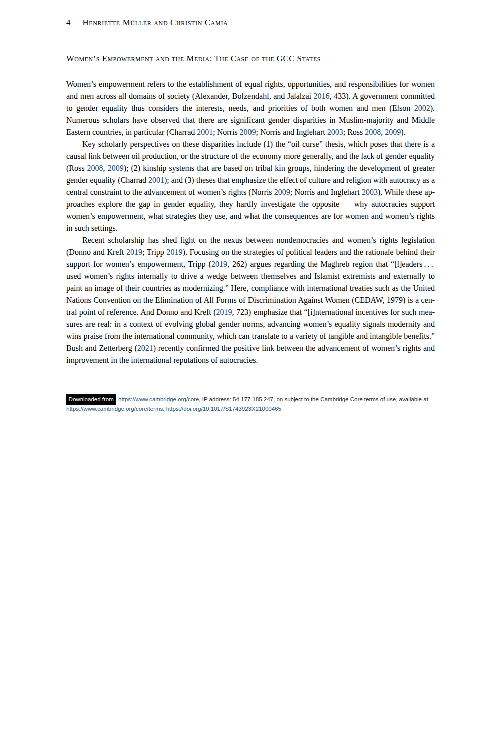4 Henriette Müller and Christin Camia
Women’s Empowerment and the Media: The Case of the GCC States
Women’s empowerment refers to the establishment of equal rights, opportunities, and responsibilities for women and men across all domains of society (Alexander, Bolzendahl, and Jalalzai 2016, 433). A government committed to gender equality thus considers the interests, needs, and priorities of both women and men (Elson 2002). Numerous scholars have observed that there are significant gender disparities in Muslim-majority and Middle Eastern countries, in particular (Charrad 2001; Norris 2009; Norris and Inglehart 2003; Ross 2008, 2009).
Key scholarly perspectives on these disparities include (1) the “oil curse” thesis, which poses that there is a causal link between oil production, or the structure of the economy more generally, and the lack of gender equality (Ross 2008, 2009); (2) kinship systems that are based on tribal kin groups, hindering the development of greater gender equality (Charrad 2001); and (3) theses that emphasize the effect of culture and religion with autocracy as a central constraint to the advancement of women’s rights (Norris 2009; Norris and Inglehart 2003). While these approaches explore the gap in gender equality, they hardly investigate the opposite — why autocracies support women’s empowerment, what strategies they use, and what the consequences are for women and women’s rights in such settings.
Recent scholarship has shed light on the nexus between nondemocracies and women’s rights legislation (Donno and Kreft 2019; Tripp 2019). Focusing on the strategies of political leaders and the rationale behind their support for women’s empowerment, Tripp (2019, 262) argues regarding the Maghreb region that “[l]eaders . . . used women’s rights internally to drive a wedge between themselves and Islamist extremists and externally to paint an image of their countries as modernizing.” Here, compliance with international treaties such as the United Nations Convention on the Elimination of All Forms of Discrimination Against Women (CEDAW, 1979) is a central point of reference. And Donno and Kreft (2019, 723) emphasize that “[i]nternational incentives for such measures are real: in a context of evolving global gender norms, advancing women’s equality signals modernity and wins praise from the international community, which can translate to a variety of tangible and intangible benefits.” Bush and Zetterberg (2021) recently confirmed the positive link between the advancement of women’s rights and improvement in the international reputations of autocracies.
Downloaded from https://www.cambridge.org/core, IP address: 54.177.185.247, on subject to the Cambridge Core terms of use, available at https://www.cambridge.org/core/terms. https://doi.org/10.1017/S1743923X21000465